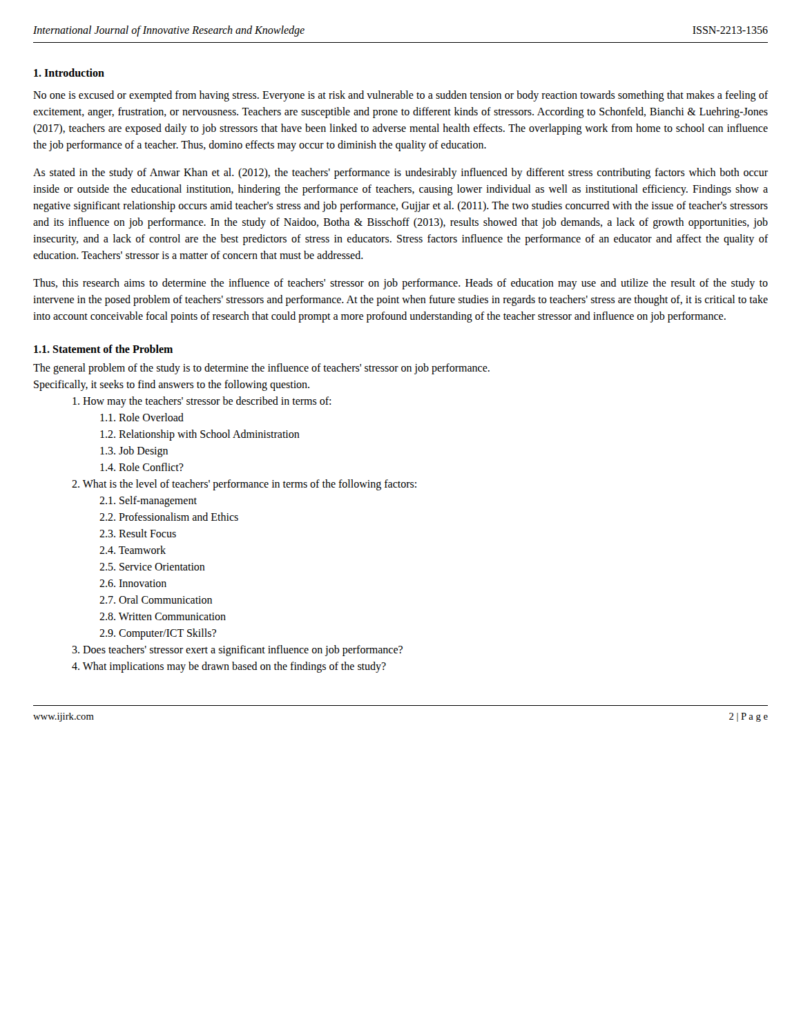International Journal of Innovative Research and Knowledge ISSN-2213-1356
1. Introduction
No one is excused or exempted from having stress. Everyone is at risk and vulnerable to a sudden tension or body reaction towards something that makes a feeling of excitement, anger, frustration, or nervousness. Teachers are susceptible and prone to different kinds of stressors. According to Schonfeld, Bianchi & Luehring-Jones (2017), teachers are exposed daily to job stressors that have been linked to adverse mental health effects. The overlapping work from home to school can influence the job performance of a teacher. Thus, domino effects may occur to diminish the quality of education.
As stated in the study of Anwar Khan et al. (2012), the teachers' performance is undesirably influenced by different stress contributing factors which both occur inside or outside the educational institution, hindering the performance of teachers, causing lower individual as well as institutional efficiency. Findings show a negative significant relationship occurs amid teacher's stress and job performance, Gujjar et al. (2011). The two studies concurred with the issue of teacher's stressors and its influence on job performance. In the study of Naidoo, Botha & Bisschoff (2013), results showed that job demands, a lack of growth opportunities, job insecurity, and a lack of control are the best predictors of stress in educators. Stress factors influence the performance of an educator and affect the quality of education. Teachers' stressor is a matter of concern that must be addressed.
Thus, this research aims to determine the influence of teachers' stressor on job performance. Heads of education may use and utilize the result of the study to intervene in the posed problem of teachers' stressors and performance. At the point when future studies in regards to teachers' stress are thought of, it is critical to take into account conceivable focal points of research that could prompt a more profound understanding of the teacher stressor and influence on job performance.
1.1. Statement of the Problem
The general problem of the study is to determine the influence of teachers' stressor on job performance.
Specifically, it seeks to find answers to the following question.
1. How may the teachers' stressor be described in terms of:
1.1. Role Overload
1.2. Relationship with School Administration
1.3. Job Design
1.4. Role Conflict?
2. What is the level of teachers' performance in terms of the following factors:
2.1. Self-management
2.2. Professionalism and Ethics
2.3. Result Focus
2.4. Teamwork
2.5. Service Orientation
2.6. Innovation
2.7. Oral Communication
2.8. Written Communication
2.9. Computer/ICT Skills?
3. Does teachers' stressor exert a significant influence on job performance?
4. What implications may be drawn based on the findings of the study?
www.ijirk.com 2 | P a g e